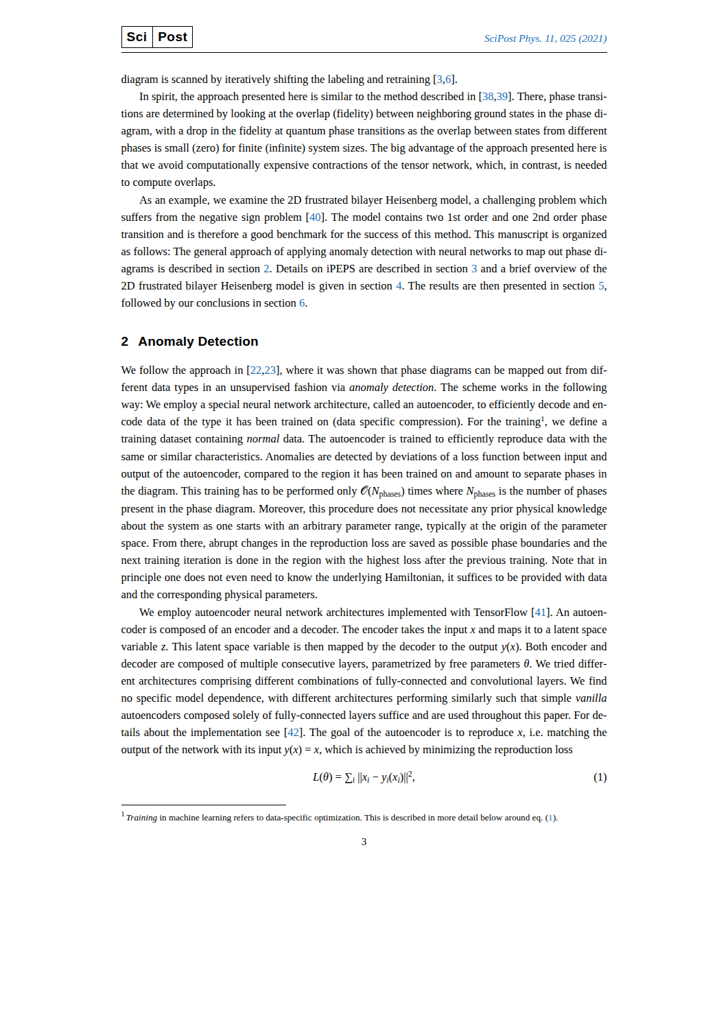Sci Post
SciPost Phys. 11, 025 (2021)
diagram is scanned by iteratively shifting the labeling and retraining [3,6].
In spirit, the approach presented here is similar to the method described in [38,39]. There, phase transitions are determined by looking at the overlap (fidelity) between neighboring ground states in the phase diagram, with a drop in the fidelity at quantum phase transitions as the overlap between states from different phases is small (zero) for finite (infinite) system sizes. The big advantage of the approach presented here is that we avoid computationally expensive contractions of the tensor network, which, in contrast, is needed to compute overlaps.
As an example, we examine the 2D frustrated bilayer Heisenberg model, a challenging problem which suffers from the negative sign problem [40]. The model contains two 1st order and one 2nd order phase transition and is therefore a good benchmark for the success of this method. This manuscript is organized as follows: The general approach of applying anomaly detection with neural networks to map out phase diagrams is described in section 2. Details on iPEPS are described in section 3 and a brief overview of the 2D frustrated bilayer Heisenberg model is given in section 4. The results are then presented in section 5, followed by our conclusions in section 6.
2 Anomaly Detection
We follow the approach in [22,23], where it was shown that phase diagrams can be mapped out from different data types in an unsupervised fashion via anomaly detection. The scheme works in the following way: We employ a special neural network architecture, called an autoencoder, to efficiently decode and encode data of the type it has been trained on (data specific compression). For the training1, we define a training dataset containing normal data. The autoencoder is trained to efficiently reproduce data with the same or similar characteristics. Anomalies are detected by deviations of a loss function between input and output of the autoencoder, compared to the region it has been trained on and amount to separate phases in the diagram. This training has to be performed only 𝒪(Nphases) times where Nphases is the number of phases present in the phase diagram. Moreover, this procedure does not necessitate any prior physical knowledge about the system as one starts with an arbitrary parameter range, typically at the origin of the parameter space. From there, abrupt changes in the reproduction loss are saved as possible phase boundaries and the next training iteration is done in the region with the highest loss after the previous training. Note that in principle one does not even need to know the underlying Hamiltonian, it suffices to be provided with data and the corresponding physical parameters.
We employ autoencoder neural network architectures implemented with TensorFlow [41]. An autoencoder is composed of an encoder and a decoder. The encoder takes the input x and maps it to a latent space variable z. This latent space variable is then mapped by the decoder to the output y(x). Both encoder and decoder are composed of multiple consecutive layers, parametrized by free parameters θ. We tried different architectures comprising different combinations of fully-connected and convolutional layers. We find no specific model dependence, with different architectures performing similarly such that simple vanilla autoencoders composed solely of fully-connected layers suffice and are used throughout this paper. For details about the implementation see [42]. The goal of the autoencoder is to reproduce x, i.e. matching the output of the network with its input y(x) = x, which is achieved by minimizing the reproduction loss
L(θ) = ∑i ||xi − yi(xi)||2, (1)
1 Training in machine learning refers to data-specific optimization. This is described in more detail below around eq. (1).
3